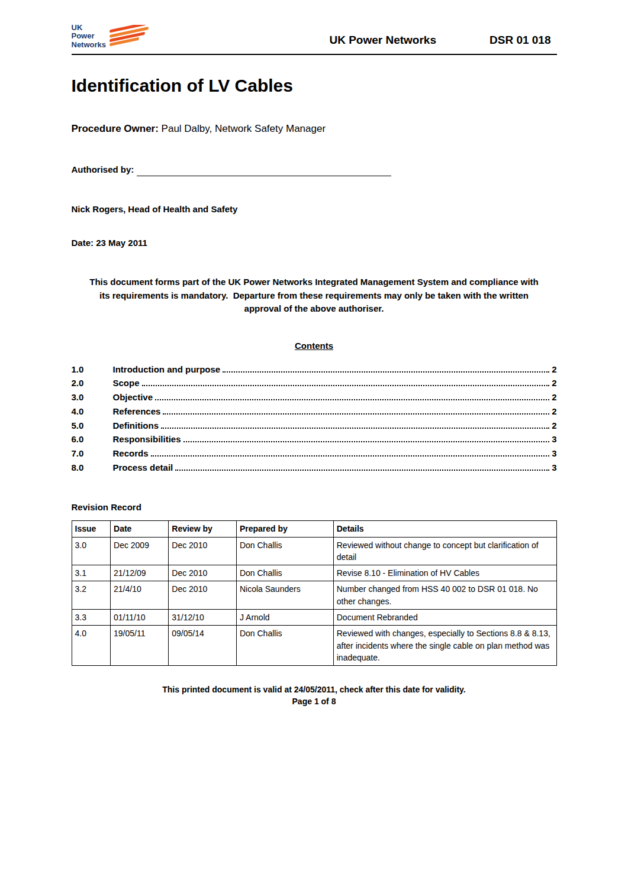UK
Power
Networks
UK Power Networks DSR 01 018
Identification of LV Cables
Procedure Owner: Paul Dalby, Network Safety Manager
Authorised by:
Nick Rogers, Head of Health and Safety
Date: 23 May 2011
This document forms part of the UK Power Networks Integrated Management System and compliance with its requirements is mandatory. Departure from these requirements may only be taken with the written approval of the above authoriser.
Contents
1.0 Introduction and purpose 2
2.0 Scope 2
3.0 Objective 2
4.0 References 2
5.0 Definitions 2
6.0 Responsibilities 3
7.0 Records 3
8.0 Process detail 3
Revision Record
| Issue | Date | Review by | Prepared by | Details |
| --- | --- | --- | --- | --- |
| 3.0 | Dec 2009 | Dec 2010 | Don Challis | Reviewed without change to concept but clarification of detail |
| 3.1 | 21/12/09 | Dec 2010 | Don Challis | Revise 8.10 - Elimination of HV Cables |
| 3.2 | 21/4/10 | Dec 2010 | Nicola Saunders | Number changed from HSS 40 002 to DSR 01 018. No other changes. |
| 3.3 | 01/11/10 | 31/12/10 | J Arnold | Document Rebranded |
| 4.0 | 19/05/11 | 09/05/14 | Don Challis | Reviewed with changes, especially to Sections 8.8 & 8.13, after incidents where the single cable on plan method was inadequate. |
This printed document is valid at 24/05/2011, check after this date for validity.
Page 1 of 8